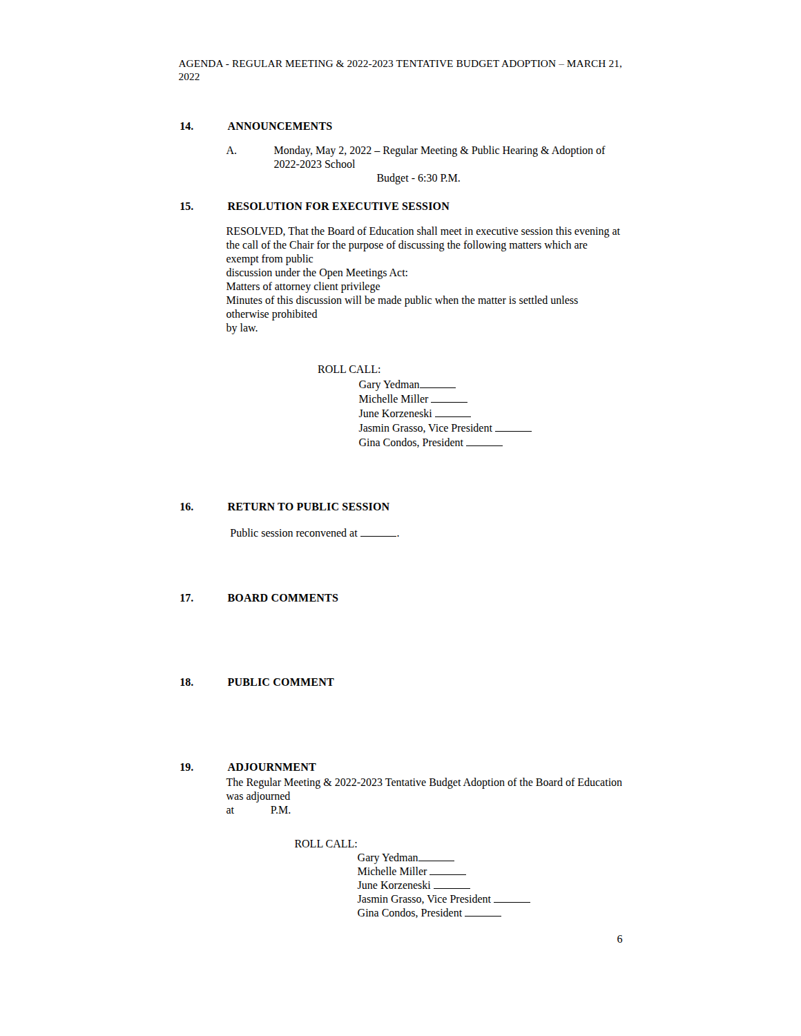AGENDA - REGULAR MEETING & 2022-2023 TENTATIVE BUDGET ADOPTION – MARCH 21, 2022
14.
ANNOUNCEMENTS
A.
Monday, May 2, 2022 – Regular Meeting & Public Hearing & Adoption of 2022-2023 School Budget - 6:30 P.M.
15.
RESOLUTION FOR EXECUTIVE SESSION
RESOLVED, That the Board of Education shall meet in executive session this evening at
the call of the Chair for the purpose of discussing the following matters which are exempt from public
discussion under the Open Meetings Act:
Matters of attorney client privilege
Minutes of this discussion will be made public when the matter is settled unless otherwise prohibited
by law.
ROLL CALL:
Gary Yedman
Michelle Miller
June Korzeneski
Jasmin Grasso, Vice President
Gina Condos, President
16.
RETURN TO PUBLIC SESSION
Public session reconvened at .
17.
BOARD COMMENTS
18.
PUBLIC COMMENT
19.
ADJOURNMENT
The Regular Meeting & 2022-2023 Tentative Budget Adoption of the Board of Education was adjourned at P.M.
ROLL CALL:
Gary Yedman
Michelle Miller
June Korzeneski
Jasmin Grasso, Vice President
Gina Condos, President
6